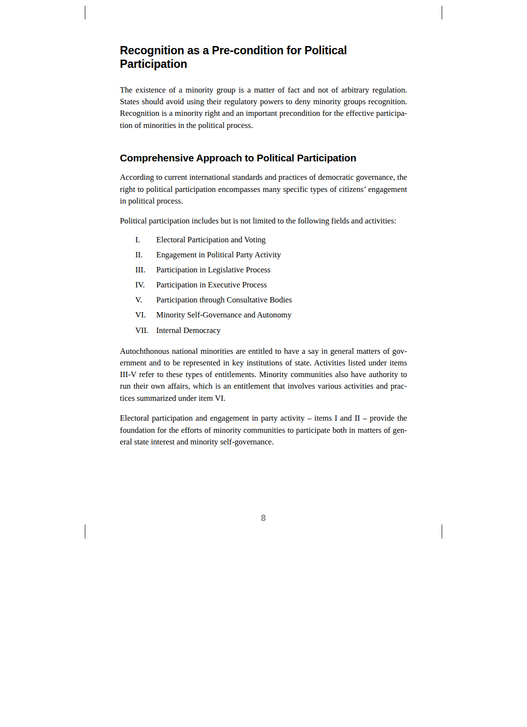Recognition as a Pre-condition for Political Participation
The existence of a minority group is a matter of fact and not of arbitrary regulation. States should avoid using their regulatory powers to deny minority groups recognition. Recognition is a minority right and an important precondition for the effective participation of minorities in the political process.
Comprehensive Approach to Political Participation
According to current international standards and practices of democratic governance, the right to political participation encompasses many specific types of citizens’ engagement in political process.
Political participation includes but is not limited to the following fields and activities:
I. Electoral Participation and Voting
II. Engagement in Political Party Activity
III. Participation in Legislative Process
IV. Participation in Executive Process
V. Participation through Consultative Bodies
VI. Minority Self-Governance and Autonomy
VII. Internal Democracy
Autochthonous national minorities are entitled to have a say in general matters of government and to be represented in key institutions of state. Activities listed under items III-V refer to these types of entitlements. Minority communities also have authority to run their own affairs, which is an entitlement that involves various activities and practices summarized under item VI.
Electoral participation and engagement in party activity – items I and II – provide the foundation for the efforts of minority communities to participate both in matters of general state interest and minority self-governance.
8